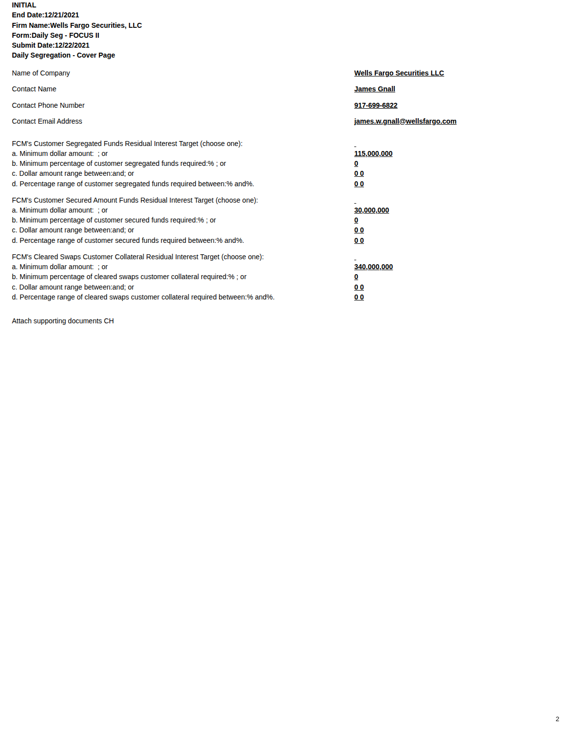INITIAL
End Date:12/21/2021
Firm Name:Wells Fargo Securities, LLC
Form:Daily Seg - FOCUS II
Submit Date:12/22/2021
Daily Segregation - Cover Page
| Name of Company | Wells Fargo Securities LLC |
| Contact Name | James Gnall |
| Contact Phone Number | 917-699-6822 |
| Contact Email Address | james.w.gnall@wellsfargo.com |
| FCM's Customer Segregated Funds Residual Interest Target (choose one): | |
| a. Minimum dollar amount: ; or | 115,000,000 |
| b. Minimum percentage of customer segregated funds required:% ; or | 0 |
| c. Dollar amount range between:and; or | 0 0 |
| d. Percentage range of customer segregated funds required between:% and%. | 0 0 |
| FCM's Customer Secured Amount Funds Residual Interest Target (choose one): | |
| a. Minimum dollar amount: ; or | 30,000,000 |
| b. Minimum percentage of customer secured funds required:% ; or | 0 |
| c. Dollar amount range between:and; or | 0 0 |
| d. Percentage range of customer secured funds required between:% and%. | 0 0 |
| FCM's Cleared Swaps Customer Collateral Residual Interest Target (choose one): | |
| a. Minimum dollar amount: ; or | 340,000,000 |
| b. Minimum percentage of cleared swaps customer collateral required:% ; or | 0 |
| c. Dollar amount range between:and; or | 0 0 |
| d. Percentage range of cleared swaps customer collateral required between:% and%. | 0 0 |
Attach supporting documents CH
2